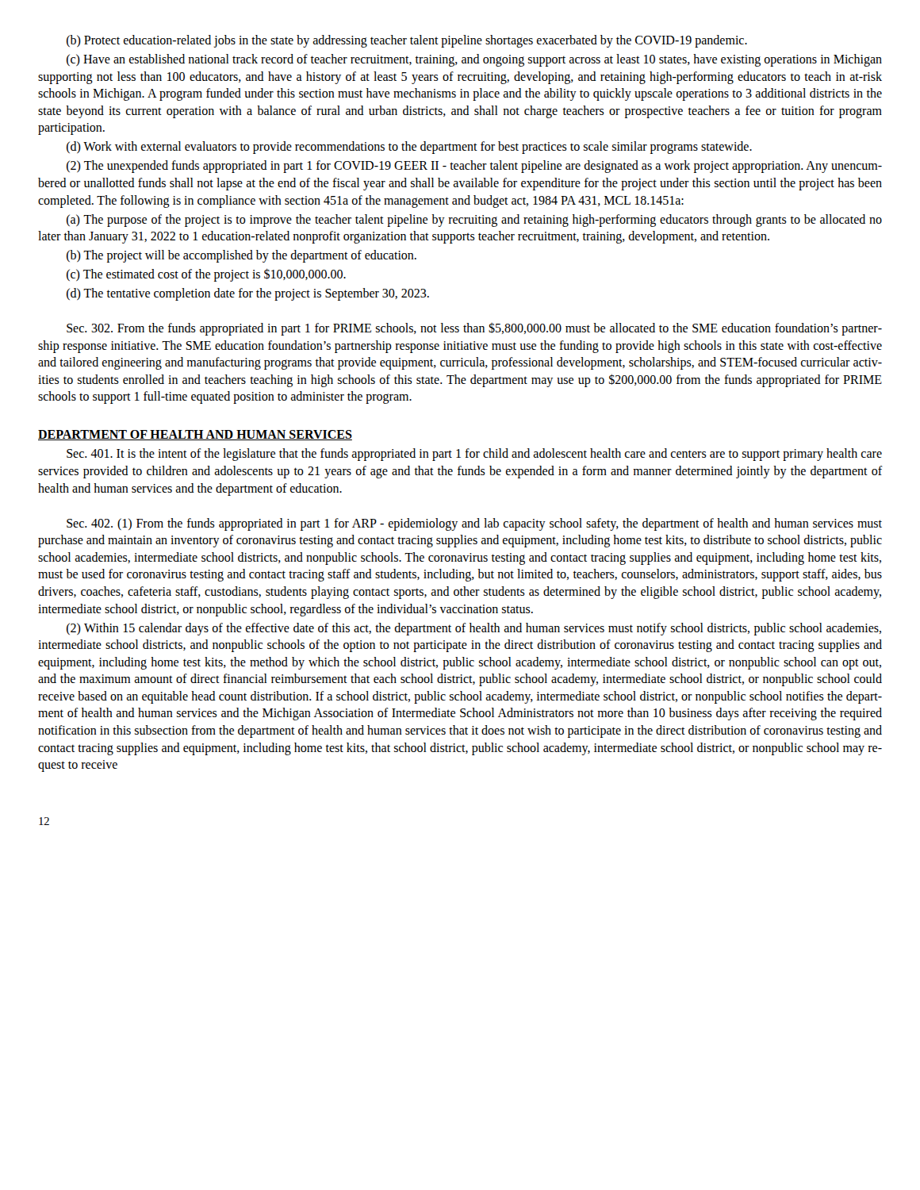(b) Protect education-related jobs in the state by addressing teacher talent pipeline shortages exacerbated by the COVID-19 pandemic.
(c) Have an established national track record of teacher recruitment, training, and ongoing support across at least 10 states, have existing operations in Michigan supporting not less than 100 educators, and have a history of at least 5 years of recruiting, developing, and retaining high-performing educators to teach in at-risk schools in Michigan. A program funded under this section must have mechanisms in place and the ability to quickly upscale operations to 3 additional districts in the state beyond its current operation with a balance of rural and urban districts, and shall not charge teachers or prospective teachers a fee or tuition for program participation.
(d) Work with external evaluators to provide recommendations to the department for best practices to scale similar programs statewide.
(2) The unexpended funds appropriated in part 1 for COVID-19 GEER II - teacher talent pipeline are designated as a work project appropriation. Any unencumbered or unallotted funds shall not lapse at the end of the fiscal year and shall be available for expenditure for the project under this section until the project has been completed. The following is in compliance with section 451a of the management and budget act, 1984 PA 431, MCL 18.1451a:
(a) The purpose of the project is to improve the teacher talent pipeline by recruiting and retaining high-performing educators through grants to be allocated no later than January 31, 2022 to 1 education-related nonprofit organization that supports teacher recruitment, training, development, and retention.
(b) The project will be accomplished by the department of education.
(c) The estimated cost of the project is $10,000,000.00.
(d) The tentative completion date for the project is September 30, 2023.
Sec. 302. From the funds appropriated in part 1 for PRIME schools, not less than $5,800,000.00 must be allocated to the SME education foundation’s partnership response initiative. The SME education foundation’s partnership response initiative must use the funding to provide high schools in this state with cost-effective and tailored engineering and manufacturing programs that provide equipment, curricula, professional development, scholarships, and STEM-focused curricular activities to students enrolled in and teachers teaching in high schools of this state. The department may use up to $200,000.00 from the funds appropriated for PRIME schools to support 1 full-time equated position to administer the program.
DEPARTMENT OF HEALTH AND HUMAN SERVICES
Sec. 401. It is the intent of the legislature that the funds appropriated in part 1 for child and adolescent health care and centers are to support primary health care services provided to children and adolescents up to 21 years of age and that the funds be expended in a form and manner determined jointly by the department of health and human services and the department of education.
Sec. 402. (1) From the funds appropriated in part 1 for ARP - epidemiology and lab capacity school safety, the department of health and human services must purchase and maintain an inventory of coronavirus testing and contact tracing supplies and equipment, including home test kits, to distribute to school districts, public school academies, intermediate school districts, and nonpublic schools. The coronavirus testing and contact tracing supplies and equipment, including home test kits, must be used for coronavirus testing and contact tracing staff and students, including, but not limited to, teachers, counselors, administrators, support staff, aides, bus drivers, coaches, cafeteria staff, custodians, students playing contact sports, and other students as determined by the eligible school district, public school academy, intermediate school district, or nonpublic school, regardless of the individual’s vaccination status.
(2) Within 15 calendar days of the effective date of this act, the department of health and human services must notify school districts, public school academies, intermediate school districts, and nonpublic schools of the option to not participate in the direct distribution of coronavirus testing and contact tracing supplies and equipment, including home test kits, the method by which the school district, public school academy, intermediate school district, or nonpublic school can opt out, and the maximum amount of direct financial reimbursement that each school district, public school academy, intermediate school district, or nonpublic school could receive based on an equitable head count distribution. If a school district, public school academy, intermediate school district, or nonpublic school notifies the department of health and human services and the Michigan Association of Intermediate School Administrators not more than 10 business days after receiving the required notification in this subsection from the department of health and human services that it does not wish to participate in the direct distribution of coronavirus testing and contact tracing supplies and equipment, including home test kits, that school district, public school academy, intermediate school district, or nonpublic school may request to receive
12